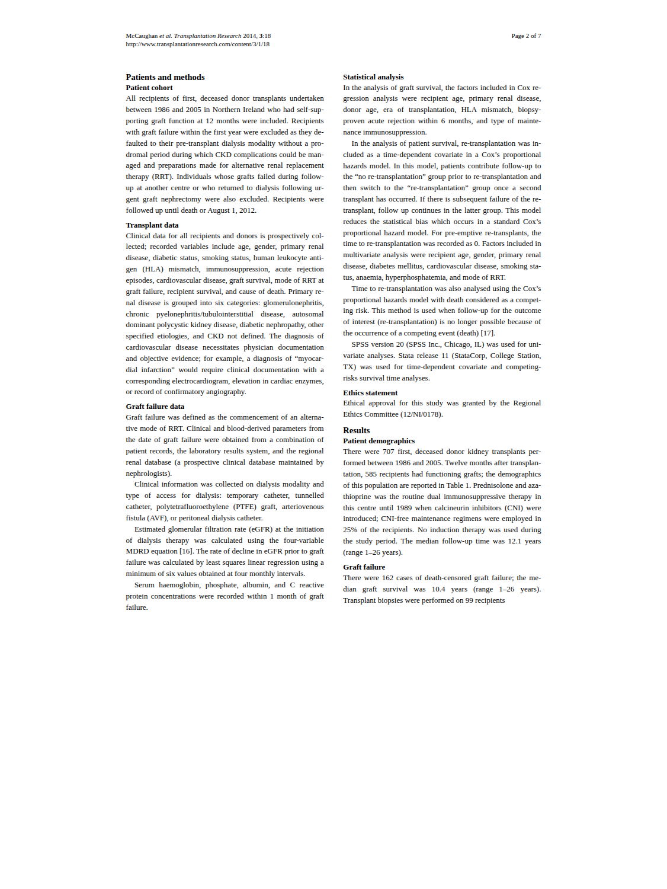McCaughan et al. Transplantation Research 2014, 3:18
http://www.transplantationresearch.com/content/3/1/18
Page 2 of 7
Patients and methods
Patient cohort
All recipients of first, deceased donor transplants undertaken between 1986 and 2005 in Northern Ireland who had self-supporting graft function at 12 months were included. Recipients with graft failure within the first year were excluded as they defaulted to their pre-transplant dialysis modality without a prodromal period during which CKD complications could be managed and preparations made for alternative renal replacement therapy (RRT). Individuals whose grafts failed during follow-up at another centre or who returned to dialysis following urgent graft nephrectomy were also excluded. Recipients were followed up until death or August 1, 2012.
Transplant data
Clinical data for all recipients and donors is prospectively collected; recorded variables include age, gender, primary renal disease, diabetic status, smoking status, human leukocyte antigen (HLA) mismatch, immunosuppression, acute rejection episodes, cardiovascular disease, graft survival, mode of RRT at graft failure, recipient survival, and cause of death. Primary renal disease is grouped into six categories: glomerulonephritis, chronic pyelonephritis/tubulointerstitial disease, autosomal dominant polycystic kidney disease, diabetic nephropathy, other specified etiologies, and CKD not defined. The diagnosis of cardiovascular disease necessitates physician documentation and objective evidence; for example, a diagnosis of “myocardial infarction” would require clinical documentation with a corresponding electrocardiogram, elevation in cardiac enzymes, or record of confirmatory angiography.
Graft failure data
Graft failure was defined as the commencement of an alternative mode of RRT. Clinical and blood-derived parameters from the date of graft failure were obtained from a combination of patient records, the laboratory results system, and the regional renal database (a prospective clinical database maintained by nephrologists).
Clinical information was collected on dialysis modality and type of access for dialysis: temporary catheter, tunnelled catheter, polytetrafluoroethylene (PTFE) graft, arteriovenous fistula (AVF), or peritoneal dialysis catheter.
Estimated glomerular filtration rate (eGFR) at the initiation of dialysis therapy was calculated using the four-variable MDRD equation [16]. The rate of decline in eGFR prior to graft failure was calculated by least squares linear regression using a minimum of six values obtained at four monthly intervals.
Serum haemoglobin, phosphate, albumin, and C reactive protein concentrations were recorded within 1 month of graft failure.
Statistical analysis
In the analysis of graft survival, the factors included in Cox regression analysis were recipient age, primary renal disease, donor age, era of transplantation, HLA mismatch, biopsy-proven acute rejection within 6 months, and type of maintenance immunosuppression.
In the analysis of patient survival, re-transplantation was included as a time-dependent covariate in a Cox’s proportional hazards model. In this model, patients contribute follow-up to the “no re-transplantation” group prior to re-transplantation and then switch to the “re-transplantation” group once a second transplant has occurred. If there is subsequent failure of the re-transplant, follow up continues in the latter group. This model reduces the statistical bias which occurs in a standard Cox’s proportional hazard model. For pre-emptive re-transplants, the time to re-transplantation was recorded as 0. Factors included in multivariate analysis were recipient age, gender, primary renal disease, diabetes mellitus, cardiovascular disease, smoking status, anaemia, hyperphosphatemia, and mode of RRT.
Time to re-transplantation was also analysed using the Cox’s proportional hazards model with death considered as a competing risk. This method is used when follow-up for the outcome of interest (re-transplantation) is no longer possible because of the occurrence of a competing event (death) [17].
SPSS version 20 (SPSS Inc., Chicago, IL) was used for univariate analyses. Stata release 11 (StataCorp, College Station, TX) was used for time-dependent covariate and competing-risks survival time analyses.
Ethics statement
Ethical approval for this study was granted by the Regional Ethics Committee (12/NI/0178).
Results
Patient demographics
There were 707 first, deceased donor kidney transplants performed between 1986 and 2005. Twelve months after transplantation, 585 recipients had functioning grafts; the demographics of this population are reported in Table 1. Prednisolone and azathioprine was the routine dual immunosuppressive therapy in this centre until 1989 when calcineurin inhibitors (CNI) were introduced; CNI-free maintenance regimens were employed in 25% of the recipients. No induction therapy was used during the study period. The median follow-up time was 12.1 years (range 1–26 years).
Graft failure
There were 162 cases of death-censored graft failure; the median graft survival was 10.4 years (range 1–26 years). Transplant biopsies were performed on 99 recipients